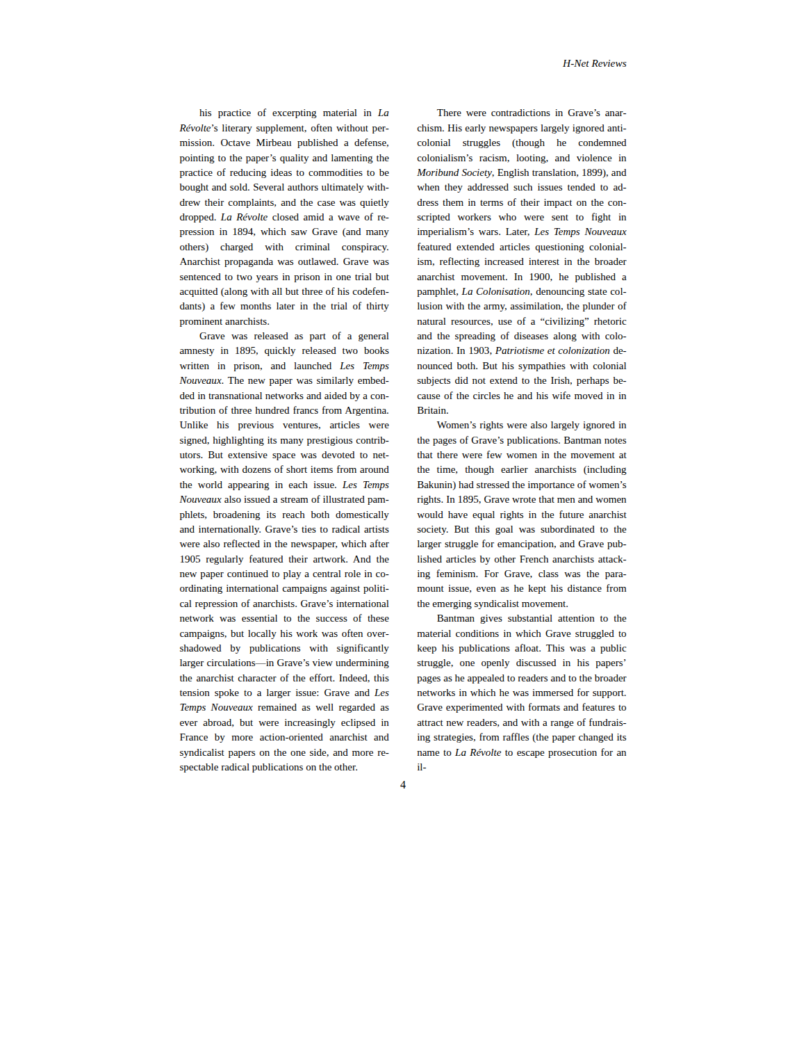H-Net Reviews
his practice of excerpting material in La Révolte’s literary supplement, often without permission. Octave Mirbeau published a defense, pointing to the paper’s quality and lamenting the practice of reducing ideas to commodities to be bought and sold. Several authors ultimately withdrew their complaints, and the case was quietly dropped. La Révolte closed amid a wave of repression in 1894, which saw Grave (and many others) charged with criminal conspiracy. Anarchist propaganda was outlawed. Grave was sentenced to two years in prison in one trial but acquitted (along with all but three of his codefendants) a few months later in the trial of thirty prominent anarchists.
Grave was released as part of a general amnesty in 1895, quickly released two books written in prison, and launched Les Temps Nouveaux. The new paper was similarly embedded in transnational networks and aided by a contribution of three hundred francs from Argentina. Unlike his previous ventures, articles were signed, highlighting its many prestigious contributors. But extensive space was devoted to networking, with dozens of short items from around the world appearing in each issue. Les Temps Nouveaux also issued a stream of illustrated pamphlets, broadening its reach both domestically and internationally. Grave’s ties to radical artists were also reflected in the newspaper, which after 1905 regularly featured their artwork. And the new paper continued to play a central role in coordinating international campaigns against political repression of anarchists. Grave’s international network was essential to the success of these campaigns, but locally his work was often overshadowed by publications with significantly larger circulations—in Grave’s view undermining the anarchist character of the effort. Indeed, this tension spoke to a larger issue: Grave and Les Temps Nouveaux remained as well regarded as ever abroad, but were increasingly eclipsed in France by more action-oriented anarchist and syndicalist papers on the one side, and more respectable radical publications on the other.
There were contradictions in Grave’s anarchism. His early newspapers largely ignored anticolonial struggles (though he condemned colonialism’s racism, looting, and violence in Moribund Society, English translation, 1899), and when they addressed such issues tended to address them in terms of their impact on the conscripted workers who were sent to fight in imperialism’s wars. Later, Les Temps Nouveaux featured extended articles questioning colonialism, reflecting increased interest in the broader anarchist movement. In 1900, he published a pamphlet, La Colonisation, denouncing state collusion with the army, assimilation, the plunder of natural resources, use of a “civilizing” rhetoric and the spreading of diseases along with colonization. In 1903, Patriotisme et colonization denounced both. But his sympathies with colonial subjects did not extend to the Irish, perhaps because of the circles he and his wife moved in in Britain.
Women’s rights were also largely ignored in the pages of Grave’s publications. Bantman notes that there were few women in the movement at the time, though earlier anarchists (including Bakunin) had stressed the importance of women’s rights. In 1895, Grave wrote that men and women would have equal rights in the future anarchist society. But this goal was subordinated to the larger struggle for emancipation, and Grave published articles by other French anarchists attacking feminism. For Grave, class was the paramount issue, even as he kept his distance from the emerging syndicalist movement.
Bantman gives substantial attention to the material conditions in which Grave struggled to keep his publications afloat. This was a public struggle, one openly discussed in his papers’ pages as he appealed to readers and to the broader networks in which he was immersed for support. Grave experimented with formats and features to attract new readers, and with a range of fundraising strategies, from raffles (the paper changed its name to La Révolte to escape prosecution for an il-
4